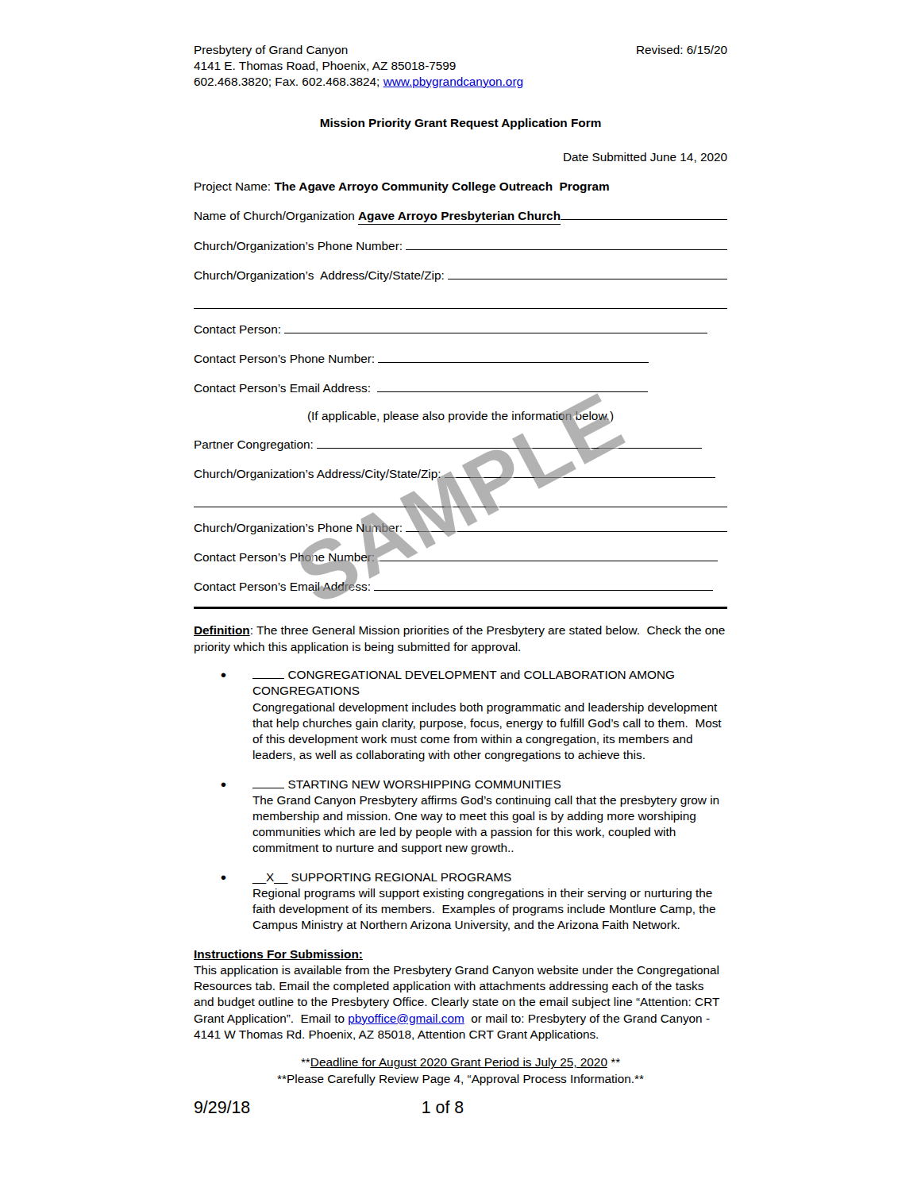SAMPLE
Presbytery of Grand Canyon
4141 E. Thomas Road, Phoenix, AZ 85018-7599
602.468.3820; Fax. 602.468.3824; www.pbygrandcanyon.org
Revised: 6/15/20
Mission Priority Grant Request Application Form
Date Submitted June 14, 2020
Project Name: The Agave Arroyo Community College Outreach Program
Name of Church/Organization Agave Arroyo Presbyterian Church
Church/Organization’s Phone Number:
Church/Organization’s Address/City/State/Zip:
Contact Person:
Contact Person’s Phone Number:
Contact Person’s Email Address:
(If applicable, please also provide the information below.)
Partner Congregation:
Church/Organization’s Address/City/State/Zip:
Church/Organization’s Phone Number:
Contact Person’s Phone Number:
Contact Person’s Email Address:
Definition: The three General Mission priorities of the Presbytery are stated below. Check the one priority which this application is being submitted for approval.
CONGREGATIONAL DEVELOPMENT and COLLABORATION AMONG CONGREGATIONS Congregational development includes both programmatic and leadership development that help churches gain clarity, purpose, focus, energy to fulfill God’s call to them. Most of this development work must come from within a congregation, its members and leaders, as well as collaborating with other congregations to achieve this.
STARTING NEW WORSHIPPING COMMUNITIES The Grand Canyon Presbytery affirms God’s continuing call that the presbytery grow in membership and mission. One way to meet this goal is by adding more worshiping communities which are led by people with a passion for this work, coupled with commitment to nurture and support new growth..
__X__ SUPPORTING REGIONAL PROGRAMS Regional programs will support existing congregations in their serving or nurturing the faith development of its members. Examples of programs include Montlure Camp, the Campus Ministry at Northern Arizona University, and the Arizona Faith Network.
Instructions For Submission:
This application is available from the Presbytery Grand Canyon website under the Congregational Resources tab. Email the completed application with attachments addressing each of the tasks and budget outline to the Presbytery Office. Clearly state on the email subject line “Attention: CRT Grant Application”. Email to pbyoffice@gmail.com or mail to: Presbytery of the Grand Canyon - 4141 W Thomas Rd. Phoenix, AZ 85018, Attention CRT Grant Applications.
**Deadline for August 2020 Grant Period is July 25, 2020 **
**Please Carefully Review Page 4, “Approval Process Information.**
9/29/18
1 of 8